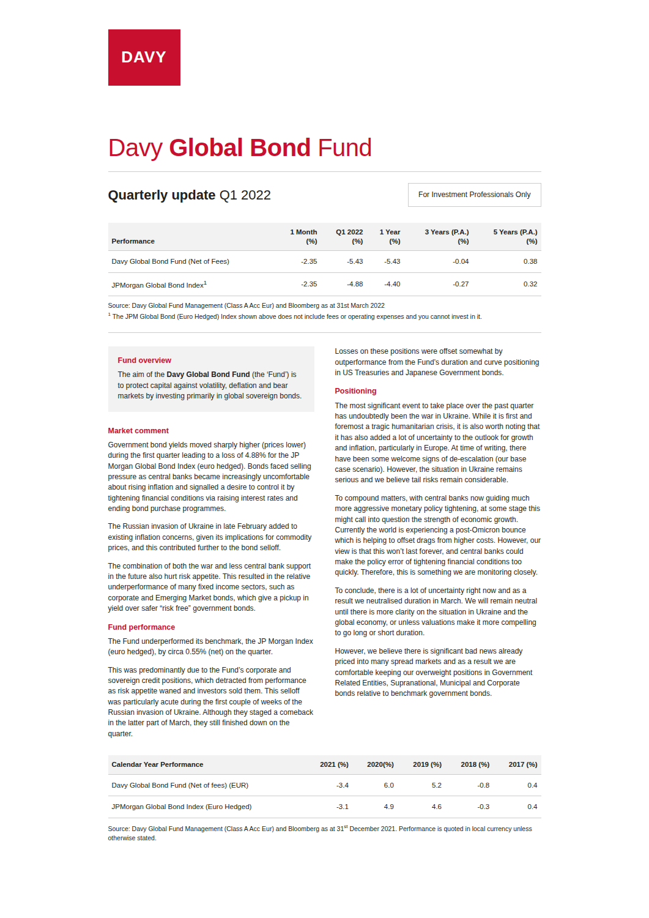DAVY
Davy Global Bond Fund
Quarterly update Q1 2022
For Investment Professionals Only
| Performance | 1 Month (%) | Q1 2022 (%) | 1 Year (%) | 3 Years (P.A.) (%) | 5 Years (P.A.) (%) |
| --- | --- | --- | --- | --- | --- |
| Davy Global Bond Fund (Net of Fees) | -2.35 | -5.43 | -5.43 | -0.04 | 0.38 |
| JPMorgan Global Bond Index 1 | -2.35 | -4.88 | -4.40 | -0.27 | 0.32 |
Source: Davy Global Fund Management (Class A Acc Eur) and Bloomberg as at 31st March 2022
1 The JPM Global Bond (Euro Hedged) Index shown above does not include fees or operating expenses and you cannot invest in it.
Fund overview
The aim of the Davy Global Bond Fund (the ‘Fund’) is to protect capital against volatility, deflation and bear markets by investing primarily in global sovereign bonds.
Market comment
Government bond yields moved sharply higher (prices lower) during the first quarter leading to a loss of 4.88% for the JP Morgan Global Bond Index (euro hedged). Bonds faced selling pressure as central banks became increasingly uncomfortable about rising inflation and signalled a desire to control it by tightening financial conditions via raising interest rates and ending bond purchase programmes.
The Russian invasion of Ukraine in late February added to existing inflation concerns, given its implications for commodity prices, and this contributed further to the bond selloff.
The combination of both the war and less central bank support in the future also hurt risk appetite. This resulted in the relative underperformance of many fixed income sectors, such as corporate and Emerging Market bonds, which give a pickup in yield over safer “risk free” government bonds.
Fund performance
The Fund underperformed its benchmark, the JP Morgan Index (euro hedged), by circa 0.55% (net) on the quarter.
This was predominantly due to the Fund’s corporate and sovereign credit positions, which detracted from performance as risk appetite waned and investors sold them. This selloff was particularly acute during the first couple of weeks of the Russian invasion of Ukraine. Although they staged a comeback in the latter part of March, they still finished down on the quarter.
Losses on these positions were offset somewhat by outperformance from the Fund’s duration and curve positioning in US Treasuries and Japanese Government bonds.
Positioning
The most significant event to take place over the past quarter has undoubtedly been the war in Ukraine. While it is first and foremost a tragic humanitarian crisis, it is also worth noting that it has also added a lot of uncertainty to the outlook for growth and inflation, particularly in Europe. At time of writing, there have been some welcome signs of de-escalation (our base case scenario). However, the situation in Ukraine remains serious and we believe tail risks remain considerable.
To compound matters, with central banks now guiding much more aggressive monetary policy tightening, at some stage this might call into question the strength of economic growth. Currently the world is experiencing a post-Omicron bounce which is helping to offset drags from higher costs. However, our view is that this won’t last forever, and central banks could make the policy error of tightening financial conditions too quickly. Therefore, this is something we are monitoring closely.
To conclude, there is a lot of uncertainty right now and as a result we neutralised duration in March. We will remain neutral until there is more clarity on the situation in Ukraine and the global economy, or unless valuations make it more compelling to go long or short duration.
However, we believe there is significant bad news already priced into many spread markets and as a result we are comfortable keeping our overweight positions in Government Related Entities, Supranational, Municipal and Corporate bonds relative to benchmark government bonds.
| Calendar Year Performance | 2021 (%) | 2020(%) | 2019 (%) | 2018 (%) | 2017 (%) |
| --- | --- | --- | --- | --- | --- |
| Davy Global Bond Fund (Net of fees) (EUR) | -3.4 | 6.0 | 5.2 | -0.8 | 0.4 |
| JPMorgan Global Bond Index (Euro Hedged) | -3.1 | 4.9 | 4.6 | -0.3 | 0.4 |
Source: Davy Global Fund Management (Class A Acc Eur) and Bloomberg as at 31st December 2021. Performance is quoted in local currency unless otherwise stated.